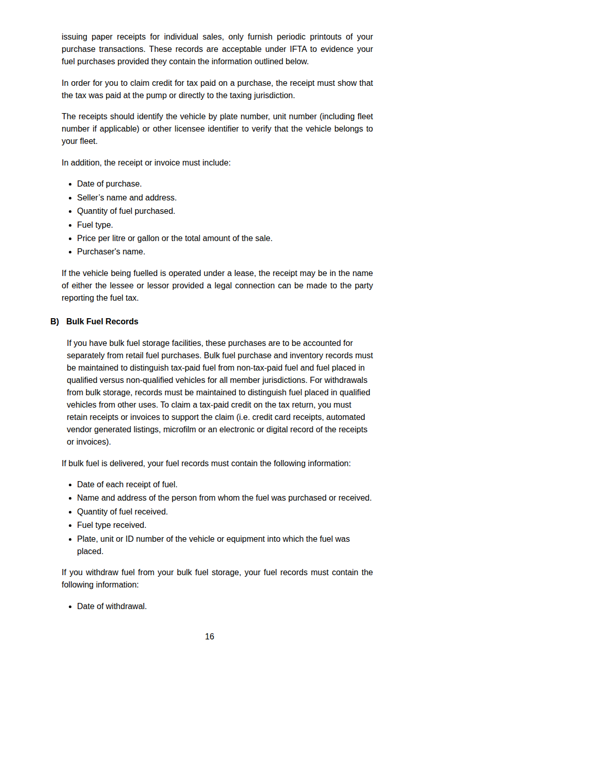issuing paper receipts for individual sales, only furnish periodic printouts of your purchase transactions. These records are acceptable under IFTA to evidence your fuel purchases provided they contain the information outlined below.
In order for you to claim credit for tax paid on a purchase, the receipt must show that the tax was paid at the pump or directly to the taxing jurisdiction.
The receipts should identify the vehicle by plate number, unit number (including fleet number if applicable) or other licensee identifier to verify that the vehicle belongs to your fleet.
In addition, the receipt or invoice must include:
Date of purchase.
Seller’s name and address.
Quantity of fuel purchased.
Fuel type.
Price per litre or gallon or the total amount of the sale.
Purchaser's name.
If the vehicle being fuelled is operated under a lease, the receipt may be in the name of either the lessee or lessor provided a legal connection can be made to the party reporting the fuel tax.
B) Bulk Fuel Records
If you have bulk fuel storage facilities, these purchases are to be accounted for separately from retail fuel purchases. Bulk fuel purchase and inventory records must be maintained to distinguish tax-paid fuel from non-tax-paid fuel and fuel placed in qualified versus non-qualified vehicles for all member jurisdictions. For withdrawals from bulk storage, records must be maintained to distinguish fuel placed in qualified vehicles from other uses. To claim a tax-paid credit on the tax return, you must retain receipts or invoices to support the claim (i.e. credit card receipts, automated vendor generated listings, microfilm or an electronic or digital record of the receipts or invoices).
If bulk fuel is delivered, your fuel records must contain the following information:
Date of each receipt of fuel.
Name and address of the person from whom the fuel was purchased or received.
Quantity of fuel received.
Fuel type received.
Plate, unit or ID number of the vehicle or equipment into which the fuel was placed.
If you withdraw fuel from your bulk fuel storage, your fuel records must contain the following information:
Date of withdrawal.
16